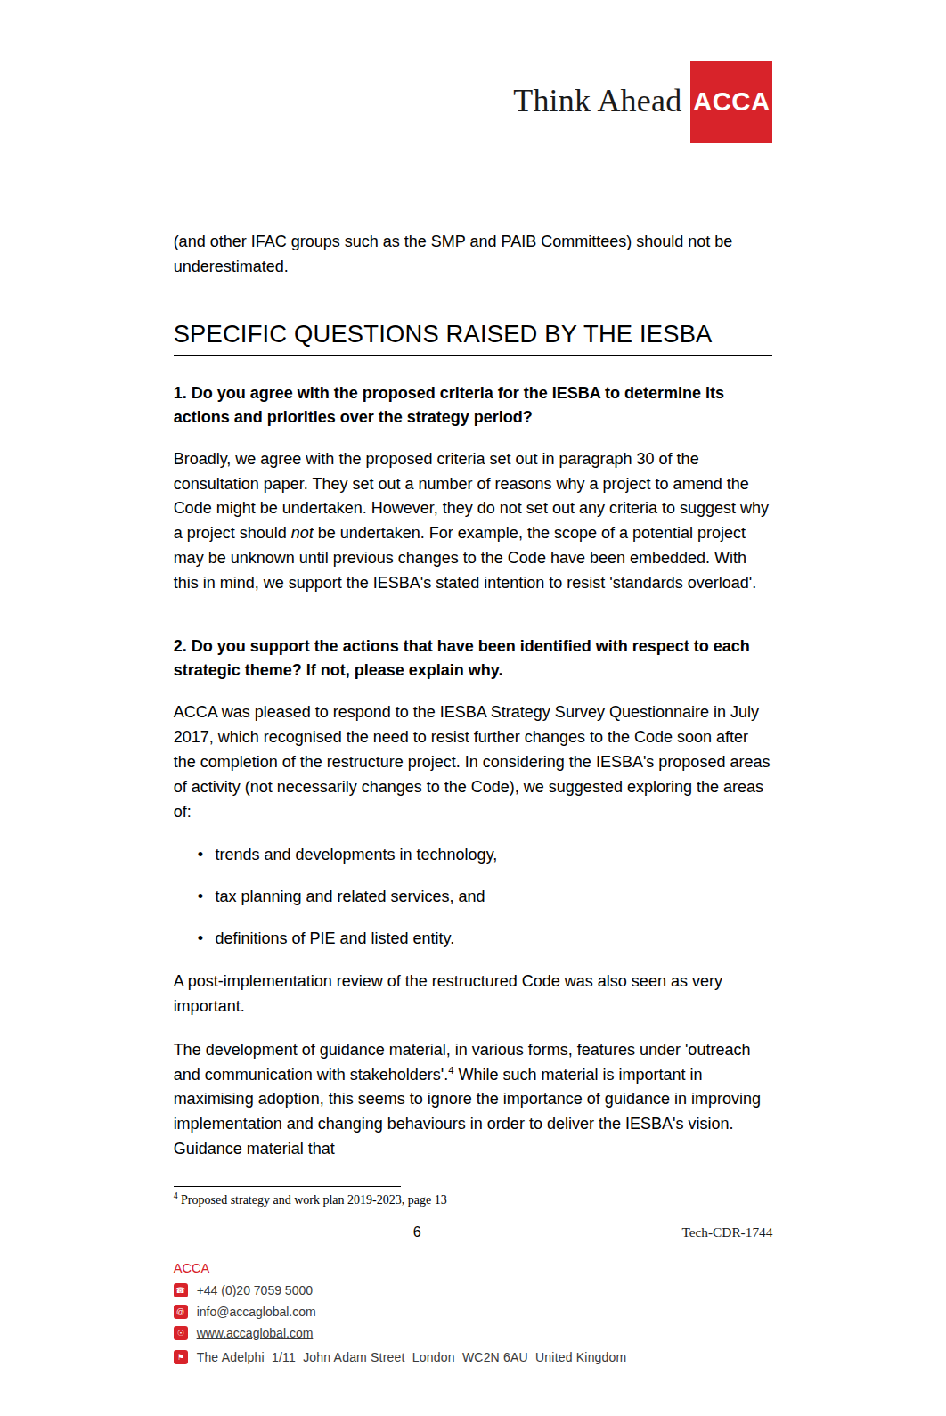Think Ahead ACCA
(and other IFAC groups such as the SMP and PAIB Committees) should not be underestimated.
SPECIFIC QUESTIONS RAISED BY THE IESBA
1. Do you agree with the proposed criteria for the IESBA to determine its actions and priorities over the strategy period?
Broadly, we agree with the proposed criteria set out in paragraph 30 of the consultation paper. They set out a number of reasons why a project to amend the Code might be undertaken. However, they do not set out any criteria to suggest why a project should not be undertaken. For example, the scope of a potential project may be unknown until previous changes to the Code have been embedded. With this in mind, we support the IESBA's stated intention to resist 'standards overload'.
2. Do you support the actions that have been identified with respect to each strategic theme? If not, please explain why.
ACCA was pleased to respond to the IESBA Strategy Survey Questionnaire in July 2017, which recognised the need to resist further changes to the Code soon after the completion of the restructure project. In considering the IESBA's proposed areas of activity (not necessarily changes to the Code), we suggested exploring the areas of:
trends and developments in technology,
tax planning and related services, and
definitions of PIE and listed entity.
A post-implementation review of the restructured Code was also seen as very important.
The development of guidance material, in various forms, features under 'outreach and communication with stakeholders'.4 While such material is important in maximising adoption, this seems to ignore the importance of guidance in improving implementation and changing behaviours in order to deliver the IESBA's vision. Guidance material that
4 Proposed strategy and work plan 2019-2023, page 13
6 Tech-CDR-1744
ACCA
☎+44 (0)20 7059 5000
@info@accaglobal.com
☉www.accaglobal.com
⚑The Adelphi 1/11 John Adam Street London WC2N 6AU United Kingdom